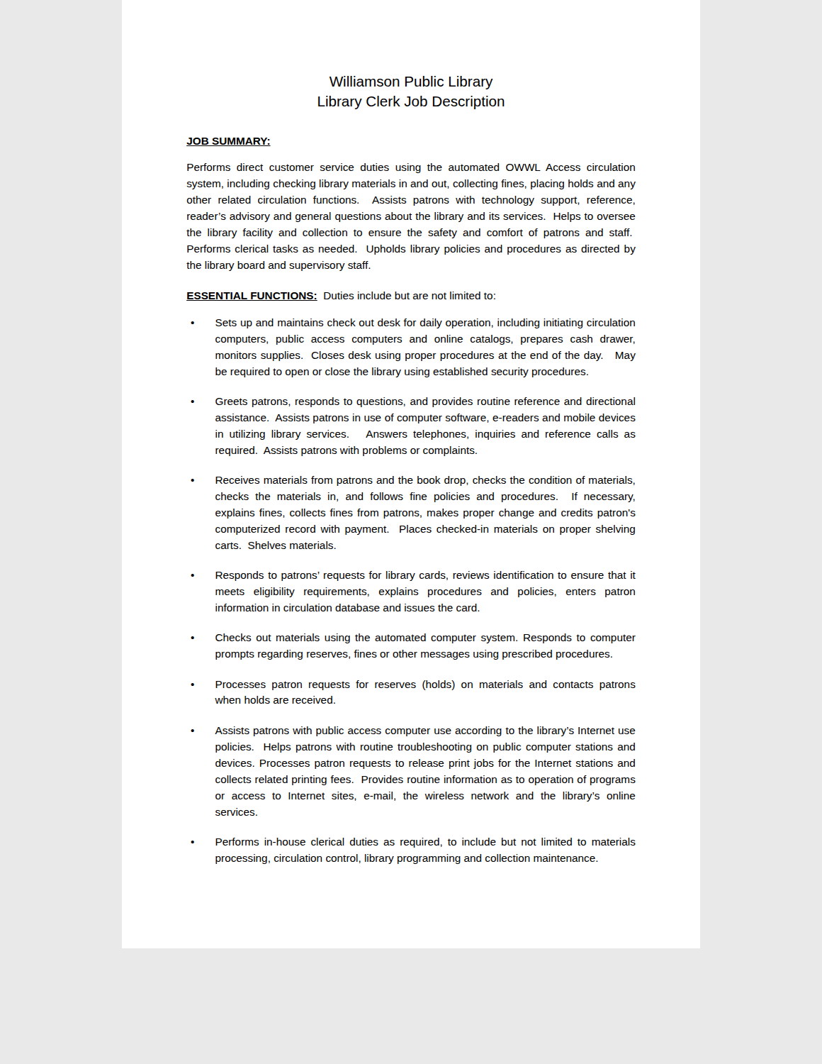Williamson Public Library
Library Clerk Job Description
JOB SUMMARY:
Performs direct customer service duties using the automated OWWL Access circulation system, including checking library materials in and out, collecting fines, placing holds and any other related circulation functions. Assists patrons with technology support, reference, reader’s advisory and general questions about the library and its services. Helps to oversee the library facility and collection to ensure the safety and comfort of patrons and staff. Performs clerical tasks as needed. Upholds library policies and procedures as directed by the library board and supervisory staff.
ESSENTIAL FUNCTIONS: Duties include but are not limited to:
Sets up and maintains check out desk for daily operation, including initiating circulation computers, public access computers and online catalogs, prepares cash drawer, monitors supplies. Closes desk using proper procedures at the end of the day. May be required to open or close the library using established security procedures.
Greets patrons, responds to questions, and provides routine reference and directional assistance. Assists patrons in use of computer software, e-readers and mobile devices in utilizing library services. Answers telephones, inquiries and reference calls as required. Assists patrons with problems or complaints.
Receives materials from patrons and the book drop, checks the condition of materials, checks the materials in, and follows fine policies and procedures. If necessary, explains fines, collects fines from patrons, makes proper change and credits patron's computerized record with payment. Places checked-in materials on proper shelving carts. Shelves materials.
Responds to patrons’ requests for library cards, reviews identification to ensure that it meets eligibility requirements, explains procedures and policies, enters patron information in circulation database and issues the card.
Checks out materials using the automated computer system. Responds to computer prompts regarding reserves, fines or other messages using prescribed procedures.
Processes patron requests for reserves (holds) on materials and contacts patrons when holds are received.
Assists patrons with public access computer use according to the library’s Internet use policies. Helps patrons with routine troubleshooting on public computer stations and devices. Processes patron requests to release print jobs for the Internet stations and collects related printing fees. Provides routine information as to operation of programs or access to Internet sites, e-mail, the wireless network and the library’s online services.
Performs in-house clerical duties as required, to include but not limited to materials processing, circulation control, library programming and collection maintenance.